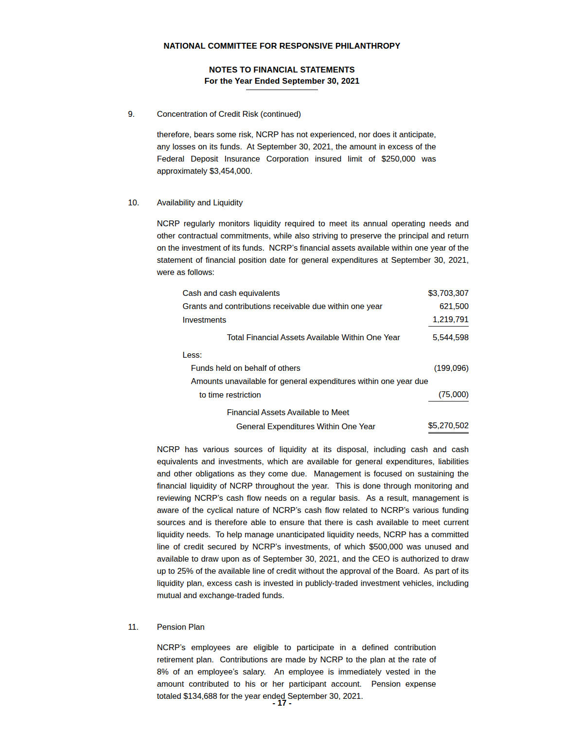NATIONAL COMMITTEE FOR RESPONSIVE PHILANTHROPY
NOTES TO FINANCIAL STATEMENTS
For the Year Ended September 30, 2021
9.
Concentration of Credit Risk (continued)
therefore, bears some risk, NCRP has not experienced, nor does it anticipate, any losses on its funds. At September 30, 2021, the amount in excess of the Federal Deposit Insurance Corporation insured limit of $250,000 was approximately $3,454,000.
10.
Availability and Liquidity
NCRP regularly monitors liquidity required to meet its annual operating needs and other contractual commitments, while also striving to preserve the principal and return on the investment of its funds. NCRP’s financial assets available within one year of the statement of financial position date for general expenditures at September 30, 2021, were as follows:
| Cash and cash equivalents | $ | 3,703,307 |
| Grants and contributions receivable due within one year | | 621,500 |
| Investments | | 1,219,791 |
| Total Financial Assets Available Within One Year | | 5,544,598 |
| Less: | | |
| Funds held on behalf of others | | (199,096) |
| Amounts unavailable for general expenditures within one year due | | |
| to time restriction | | (75,000) |
| Financial Assets Available to Meet | | |
| General Expenditures Within One Year | $ | 5,270,502 |
NCRP has various sources of liquidity at its disposal, including cash and cash equivalents and investments, which are available for general expenditures, liabilities and other obligations as they come due. Management is focused on sustaining the financial liquidity of NCRP throughout the year. This is done through monitoring and reviewing NCRP’s cash flow needs on a regular basis. As a result, management is aware of the cyclical nature of NCRP’s cash flow related to NCRP’s various funding sources and is therefore able to ensure that there is cash available to meet current liquidity needs. To help manage unanticipated liquidity needs, NCRP has a committed line of credit secured by NCRP’s investments, of which $500,000 was unused and available to draw upon as of September 30, 2021, and the CEO is authorized to draw up to 25% of the available line of credit without the approval of the Board. As part of its liquidity plan, excess cash is invested in publicly-traded investment vehicles, including mutual and exchange-traded funds.
11.
Pension Plan
NCRP’s employees are eligible to participate in a defined contribution retirement plan. Contributions are made by NCRP to the plan at the rate of 8% of an employee’s salary. An employee is immediately vested in the amount contributed to his or her participant account. Pension expense totaled $134,688 for the year ended September 30, 2021.
- 17 -